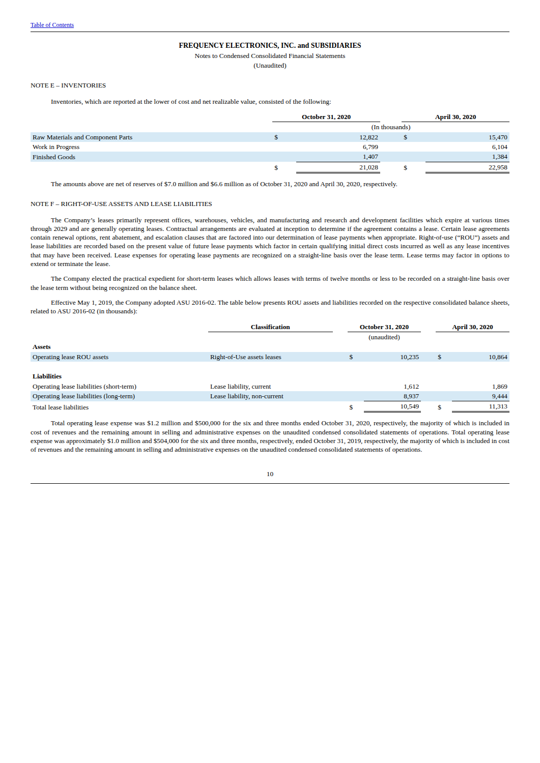Table of Contents
FREQUENCY ELECTRONICS, INC. and SUBSIDIARIES
Notes to Condensed Consolidated Financial Statements
(Unaudited)
NOTE E – INVENTORIES
Inventories, which are reported at the lower of cost and net realizable value, consisted of the following:
| | | October 31, 2020 | | April 30, 2020 |
| | | (In thousands) |
| Raw Materials and Component Parts | | $ | 12,822 | | $ | 15,470 |
| Work in Progress | | | 6,799 | | | 6,104 |
| Finished Goods | | | 1,407 | | | 1,384 |
| | | $ | 21,028 | | $ | 22,958 |
The amounts above are net of reserves of $7.0 million and $6.6 million as of October 31, 2020 and April 30, 2020, respectively.
NOTE F – RIGHT-OF-USE ASSETS AND LEASE LIABILITIES
The Company’s leases primarily represent offices, warehouses, vehicles, and manufacturing and research and development facilities which expire at various times through 2029 and are generally operating leases. Contractual arrangements are evaluated at inception to determine if the agreement contains a lease. Certain lease agreements contain renewal options, rent abatement, and escalation clauses that are factored into our determination of lease payments when appropriate. Right-of-use (“ROU”) assets and lease liabilities are recorded based on the present value of future lease payments which factor in certain qualifying initial direct costs incurred as well as any lease incentives that may have been received. Lease expenses for operating lease payments are recognized on a straight-line basis over the lease term. Lease terms may factor in options to extend or terminate the lease.
The Company elected the practical expedient for short-term leases which allows leases with terms of twelve months or less to be recorded on a straight-line basis over the lease term without being recognized on the balance sheet.
Effective May 1, 2019, the Company adopted ASU 2016-02. The table below presents ROU assets and liabilities recorded on the respective consolidated balance sheets, related to ASU 2016-02 (in thousands):
| | | Classification | | October 31, 2020 | | April 30, 2020 |
| | | | | (unaudited) | | |
| Assets | | | | | | | | |
| Operating lease ROU assets | | Right-of-Use assets leases | | $ | 10,235 | | $ | 10,864 |
| Liabilities | | | | | | | | |
| Operating lease liabilities (short-term) | | Lease liability, current | | | 1,612 | | | 1,869 |
| Operating lease liabilities (long-term) | | Lease liability, non-current | | | 8,937 | | | 9,444 |
| Total lease liabilities | | | | $ | 10,549 | | $ | 11,313 |
Total operating lease expense was $1.2 million and $500,000 for the six and three months ended October 31, 2020, respectively, the majority of which is included in cost of revenues and the remaining amount in selling and administrative expenses on the unaudited condensed consolidated statements of operations. Total operating lease expense was approximately $1.0 million and $504,000 for the six and three months, respectively, ended October 31, 2019, respectively, the majority of which is included in cost of revenues and the remaining amount in selling and administrative expenses on the unaudited condensed consolidated statements of operations.
10